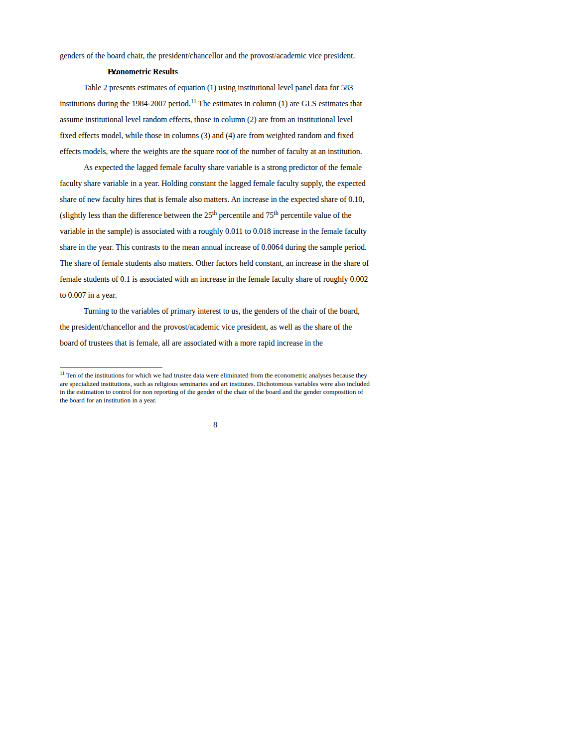genders of the board chair, the president/chancellor and the provost/academic vice president.
IV. Econometric Results
Table 2 presents estimates of equation (1) using institutional level panel data for 583 institutions during the 1984-2007 period.11 The estimates in column (1) are GLS estimates that assume institutional level random effects, those in column (2) are from an institutional level fixed effects model, while those in columns (3) and (4) are from weighted random and fixed effects models, where the weights are the square root of the number of faculty at an institution.
As expected the lagged female faculty share variable is a strong predictor of the female faculty share variable in a year. Holding constant the lagged female faculty supply, the expected share of new faculty hires that is female also matters. An increase in the expected share of 0.10, (slightly less than the difference between the 25th percentile and 75th percentile value of the variable in the sample) is associated with a roughly 0.011 to 0.018 increase in the female faculty share in the year. This contrasts to the mean annual increase of 0.0064 during the sample period. The share of female students also matters. Other factors held constant, an increase in the share of female students of 0.1 is associated with an increase in the female faculty share of roughly 0.002 to 0.007 in a year.
Turning to the variables of primary interest to us, the genders of the chair of the board, the president/chancellor and the provost/academic vice president, as well as the share of the board of trustees that is female, all are associated with a more rapid increase in the
11 Ten of the institutions for which we had trustee data were eliminated from the econometric analyses because they are specialized institutions, such as religious seminaries and art institutes. Dichotomous variables were also included in the estimation to control for non reporting of the gender of the chair of the board and the gender composition of the board for an institution in a year.
8